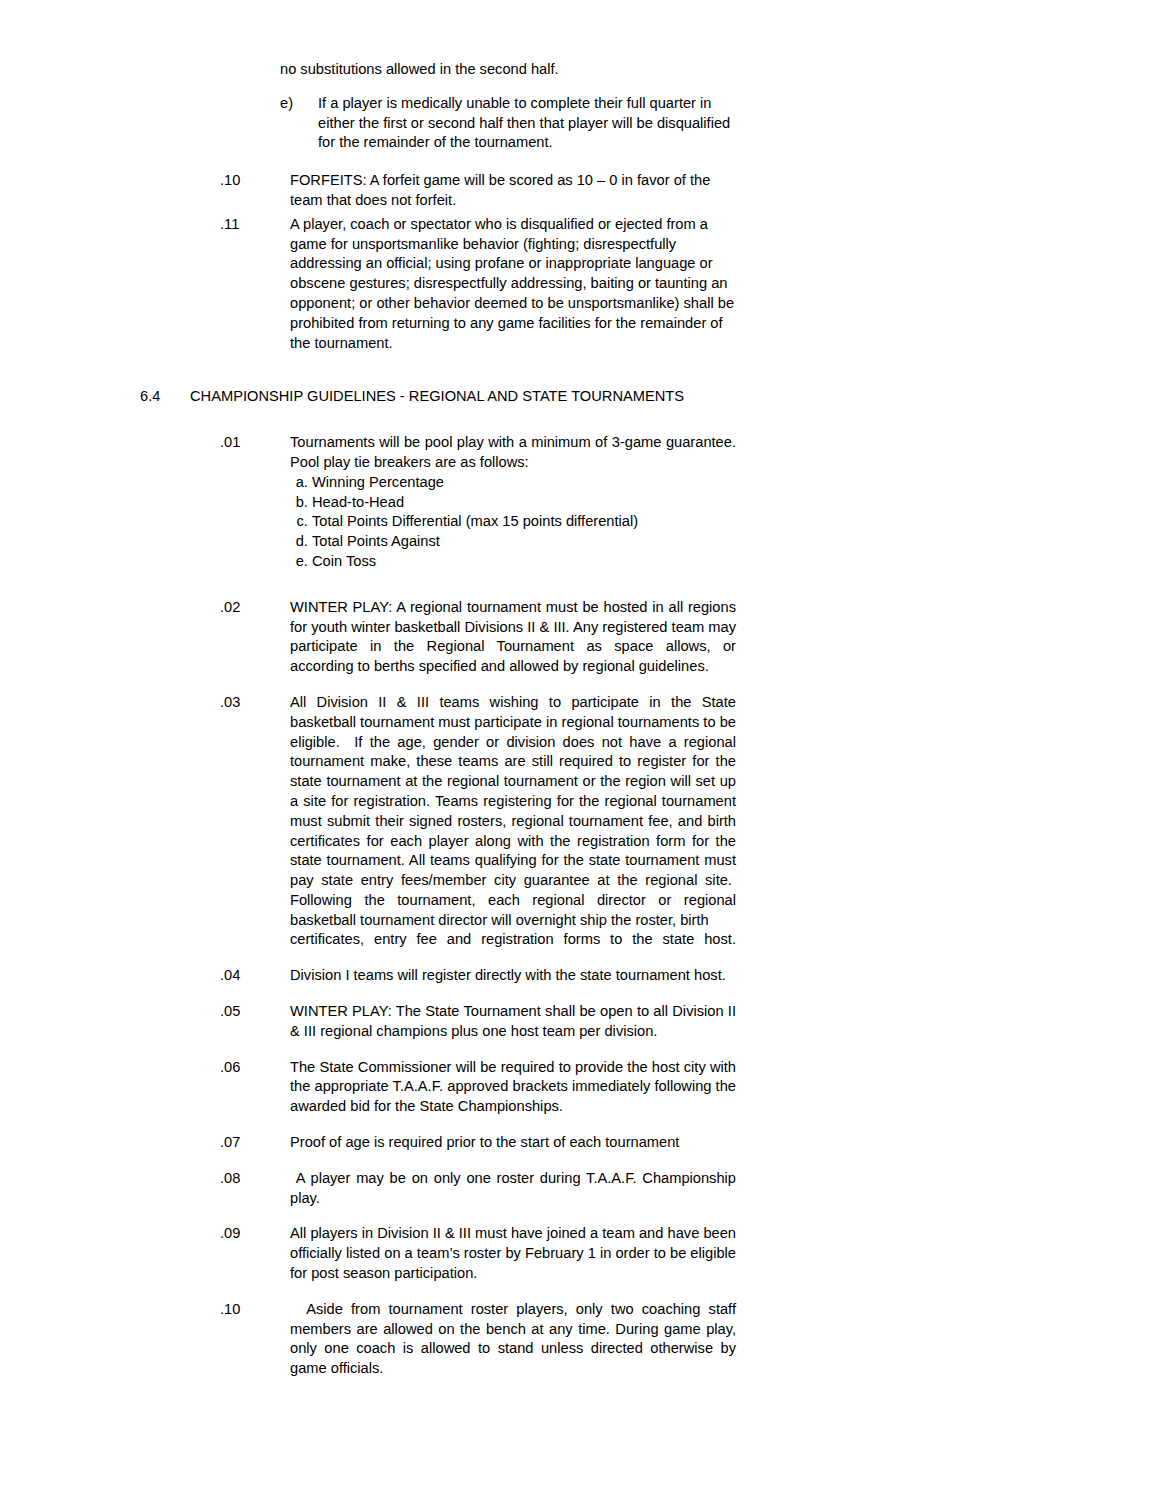no substitutions allowed in the second half.
e)
If a player is medically unable to complete their full quarter in either the first or second half then that player will be disqualified for the remainder of the tournament.
.10
FORFEITS: A forfeit game will be scored as 10 – 0 in favor of the team that does not forfeit.
.11
A player, coach or spectator who is disqualified or ejected from a game for unsportsmanlike behavior (fighting; disrespectfully addressing an official; using profane or inappropriate language or obscene gestures; disrespectfully addressing, baiting or taunting an opponent; or other behavior deemed to be unsportsmanlike) shall be prohibited from returning to any game facilities for the remainder of the tournament.
6.4
CHAMPIONSHIP GUIDELINES - REGIONAL AND STATE TOURNAMENTS
.01
Tournaments will be pool play with a minimum of 3-game guarantee. Pool play tie breakers are as follows:
Winning Percentage
Head-to-Head
Total Points Differential (max 15 points differential)
Total Points Against
Coin Toss
.02
WINTER PLAY: A regional tournament must be hosted in all regions for youth winter basketball Divisions II & III. Any registered team may participate in the Regional Tournament as space allows, or according to berths specified and allowed by regional guidelines.
.03
All Division II & III teams wishing to participate in the State basketball tournament must participate in regional tournaments to be eligible. If the age, gender or division does not have a regional tournament make, these teams are still required to register for the state tournament at the regional tournament or the region will set up a site for registration. Teams registering for the regional tournament must submit their signed rosters, regional tournament fee, and birth certificates for each player along with the registration form for the state tournament. All teams qualifying for the state tournament must pay state entry fees/member city guarantee at the regional site. Following the tournament, each regional director or regional basketball tournament director will overnight ship the roster, birth
certificates, entry fee and registration forms to the state host.
.04
Division I teams will register directly with the state tournament host.
.05
WINTER PLAY: The State Tournament shall be open to all Division II & III regional champions plus one host team per division.
.06
The State Commissioner will be required to provide the host city with the appropriate T.A.A.F. approved brackets immediately following the awarded bid for the State Championships.
.07
Proof of age is required prior to the start of each tournament
.08
A player may be on only one roster during T.A.A.F. Championship play.
.09
All players in Division II & III must have joined a team and have been officially listed on a team’s roster by February 1 in order to be eligible for post season participation.
.10
Aside from tournament roster players, only two coaching staff members are allowed on the bench at any time. During game play, only one coach is allowed to stand unless directed otherwise by game officials.